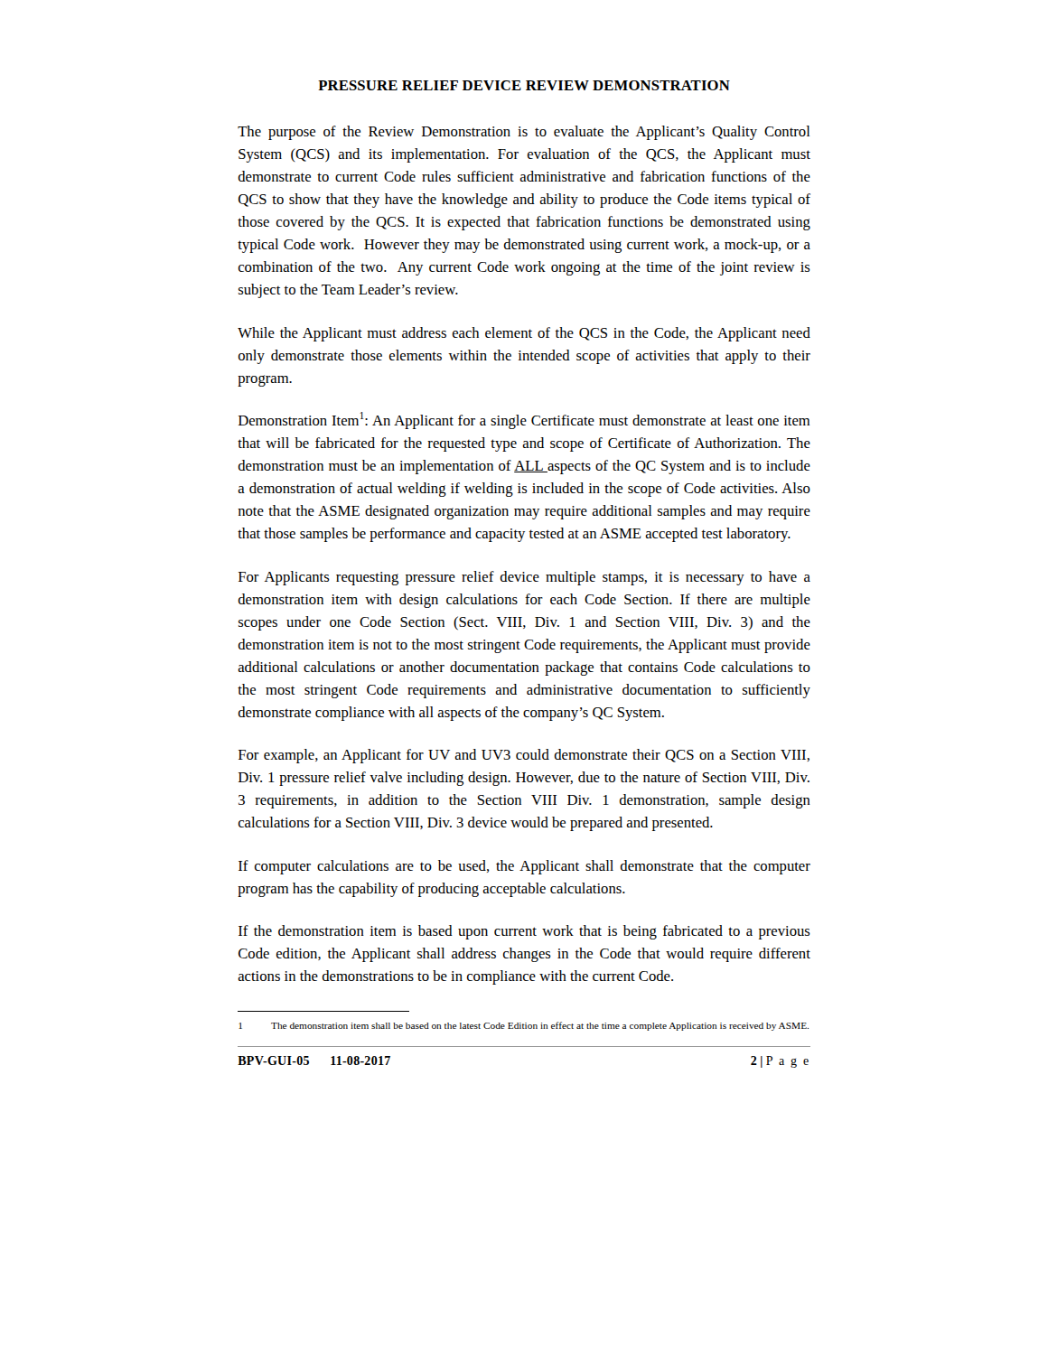PRESSURE RELIEF DEVICE REVIEW DEMONSTRATION
The purpose of the Review Demonstration is to evaluate the Applicant’s Quality Control System (QCS) and its implementation. For evaluation of the QCS, the Applicant must demonstrate to current Code rules sufficient administrative and fabrication functions of the QCS to show that they have the knowledge and ability to produce the Code items typical of those covered by the QCS. It is expected that fabrication functions be demonstrated using typical Code work. However they may be demonstrated using current work, a mock-up, or a combination of the two. Any current Code work ongoing at the time of the joint review is subject to the Team Leader’s review.
While the Applicant must address each element of the QCS in the Code, the Applicant need only demonstrate those elements within the intended scope of activities that apply to their program.
Demonstration Item1: An Applicant for a single Certificate must demonstrate at least one item that will be fabricated for the requested type and scope of Certificate of Authorization. The demonstration must be an implementation of ALL aspects of the QC System and is to include a demonstration of actual welding if welding is included in the scope of Code activities. Also note that the ASME designated organization may require additional samples and may require that those samples be performance and capacity tested at an ASME accepted test laboratory.
For Applicants requesting pressure relief device multiple stamps, it is necessary to have a demonstration item with design calculations for each Code Section. If there are multiple scopes under one Code Section (Sect. VIII, Div. 1 and Section VIII, Div. 3) and the demonstration item is not to the most stringent Code requirements, the Applicant must provide additional calculations or another documentation package that contains Code calculations to the most stringent Code requirements and administrative documentation to sufficiently demonstrate compliance with all aspects of the company’s QC System.
For example, an Applicant for UV and UV3 could demonstrate their QCS on a Section VIII, Div. 1 pressure relief valve including design. However, due to the nature of Section VIII, Div. 3 requirements, in addition to the Section VIII Div. 1 demonstration, sample design calculations for a Section VIII, Div. 3 device would be prepared and presented.
If computer calculations are to be used, the Applicant shall demonstrate that the computer program has the capability of producing acceptable calculations.
If the demonstration item is based upon current work that is being fabricated to a previous Code edition, the Applicant shall address changes in the Code that would require different actions in the demonstrations to be in compliance with the current Code.
1 The demonstration item shall be based on the latest Code Edition in effect at the time a complete Application is received by ASME.
BPV-GUI-0511-08-2017
2 | P a g e